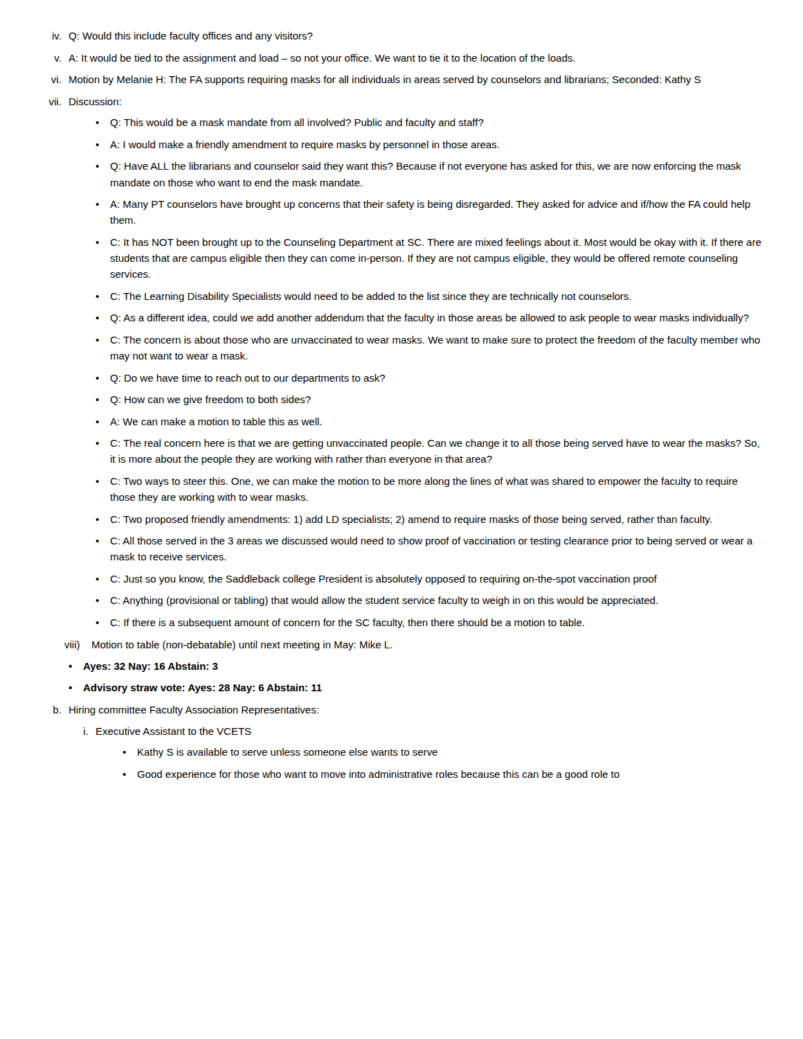Q: Would this include faculty offices and any visitors?
A: It would be tied to the assignment and load – so not your office. We want to tie it to the location of the loads.
Motion by Melanie H: The FA supports requiring masks for all individuals in areas served by counselors and librarians; Seconded: Kathy S
Discussion:
Q: This would be a mask mandate from all involved? Public and faculty and staff?
A: I would make a friendly amendment to require masks by personnel in those areas.
Q: Have ALL the librarians and counselor said they want this? Because if not everyone has asked for this, we are now enforcing the mask mandate on those who want to end the mask mandate.
A: Many PT counselors have brought up concerns that their safety is being disregarded. They asked for advice and if/how the FA could help them.
C: It has NOT been brought up to the Counseling Department at SC. There are mixed feelings about it. Most would be okay with it. If there are students that are campus eligible then they can come in-person. If they are not campus eligible, they would be offered remote counseling services.
C: The Learning Disability Specialists would need to be added to the list since they are technically not counselors.
Q: As a different idea, could we add another addendum that the faculty in those areas be allowed to ask people to wear masks individually?
C: The concern is about those who are unvaccinated to wear masks. We want to make sure to protect the freedom of the faculty member who may not want to wear a mask.
Q: Do we have time to reach out to our departments to ask?
Q: How can we give freedom to both sides?
A: We can make a motion to table this as well.
C: The real concern here is that we are getting unvaccinated people. Can we change it to all those being served have to wear the masks? So, it is more about the people they are working with rather than everyone in that area?
C: Two ways to steer this. One, we can make the motion to be more along the lines of what was shared to empower the faculty to require those they are working with to wear masks.
C: Two proposed friendly amendments: 1) add LD specialists; 2) amend to require masks of those being served, rather than faculty.
C: All those served in the 3 areas we discussed would need to show proof of vaccination or testing clearance prior to being served or wear a mask to receive services.
C: Just so you know, the Saddleback college President is absolutely opposed to requiring on-the-spot vaccination proof
C: Anything (provisional or tabling) that would allow the student service faculty to weigh in on this would be appreciated.
C: If there is a subsequent amount of concern for the SC faculty, then there should be a motion to table.
viii) Motion to table (non-debatable) until next meeting in May: Mike L.
Ayes: 32 Nay: 16 Abstain: 3
Advisory straw vote: Ayes: 28 Nay: 6 Abstain: 11
Hiring committee Faculty Association Representatives:
Executive Assistant to the VCETS
Kathy S is available to serve unless someone else wants to serve
Good experience for those who want to move into administrative roles because this can be a good role to